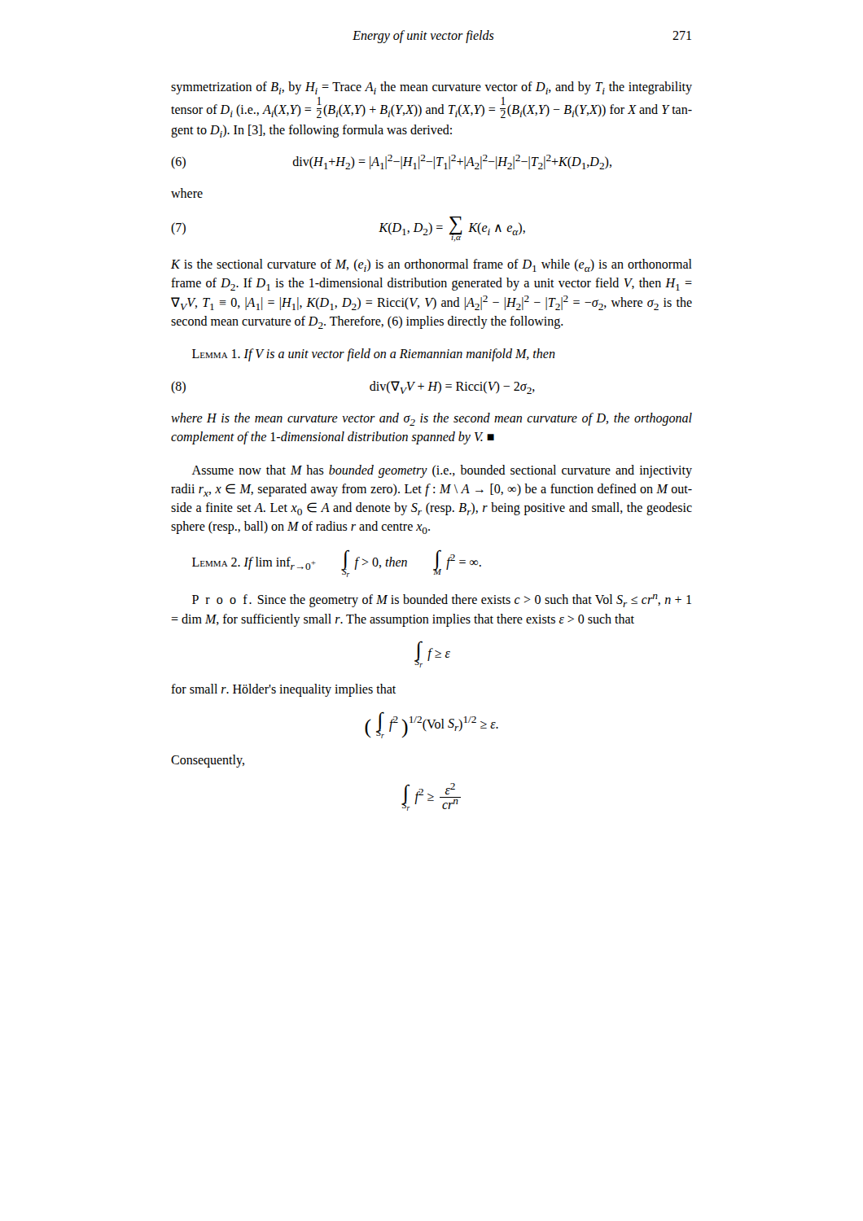Energy of unit vector fields 271
symmetrization of Bi, by Hi = Trace Ai the mean curvature vector of Di, and by Ti the integrability tensor of Di (i.e., Ai(X,Y) = 12(Bi(X,Y) + Bi(Y,X)) and Ti(X,Y) = 12(Bi(X,Y) − Bi(Y,X)) for X and Y tangent to Di). In [3], the following formula was derived:
(6) div(H1+H2) = |A1|2−|H1|2−|T1|2+|A2|2−|H2|2−|T2|2+K(D1,D2),
where
(7) K(D1, D2) = ∑i,α K(ei ∧ eα),
K is the sectional curvature of M, (ei) is an orthonormal frame of D1 while (eα) is an orthonormal frame of D2. If D1 is the 1-dimensional distribution generated by a unit vector field V, then H1 = ∇VV, T1 ≡ 0, |A1| = |H1|, K(D1, D2) = Ricci(V, V) and |A2|2 − |H2|2 − |T2|2 = −σ2, where σ2 is the second mean curvature of D2. Therefore, (6) implies directly the following.
Lemma 1. If V is a unit vector field on a Riemannian manifold M, then
(8) div(∇VV + H) = Ricci(V) − 2σ2,
where H is the mean curvature vector and σ2 is the second mean curvature of D, the orthogonal complement of the 1-dimensional distribution spanned by V. ■
Assume now that M has bounded geometry (i.e., bounded sectional curvature and injectivity radii rx, x ∈ M, separated away from zero). Let f : M \ A → [0, ∞) be a function defined on M outside a finite set A. Let x0 ∈ A and denote by Sr (resp. Br), r being positive and small, the geodesic sphere (resp., ball) on M of radius r and centre x0.
Lemma 2. If lim infr→0+ ∫Sr f > 0, then ∫M f2 = ∞.
P r o o f. Since the geometry of M is bounded there exists c > 0 such that Vol Sr ≤ crn, n + 1 = dim M, for sufficiently small r. The assumption implies that there exists ε > 0 such that
∫Sr f ≥ ε
for small r. Hölder's inequality implies that
( ∫Sr f2 )1/2(Vol Sr)1/2 ≥ ε.
Consequently,
∫Sr f2 ≥ ε2 crn